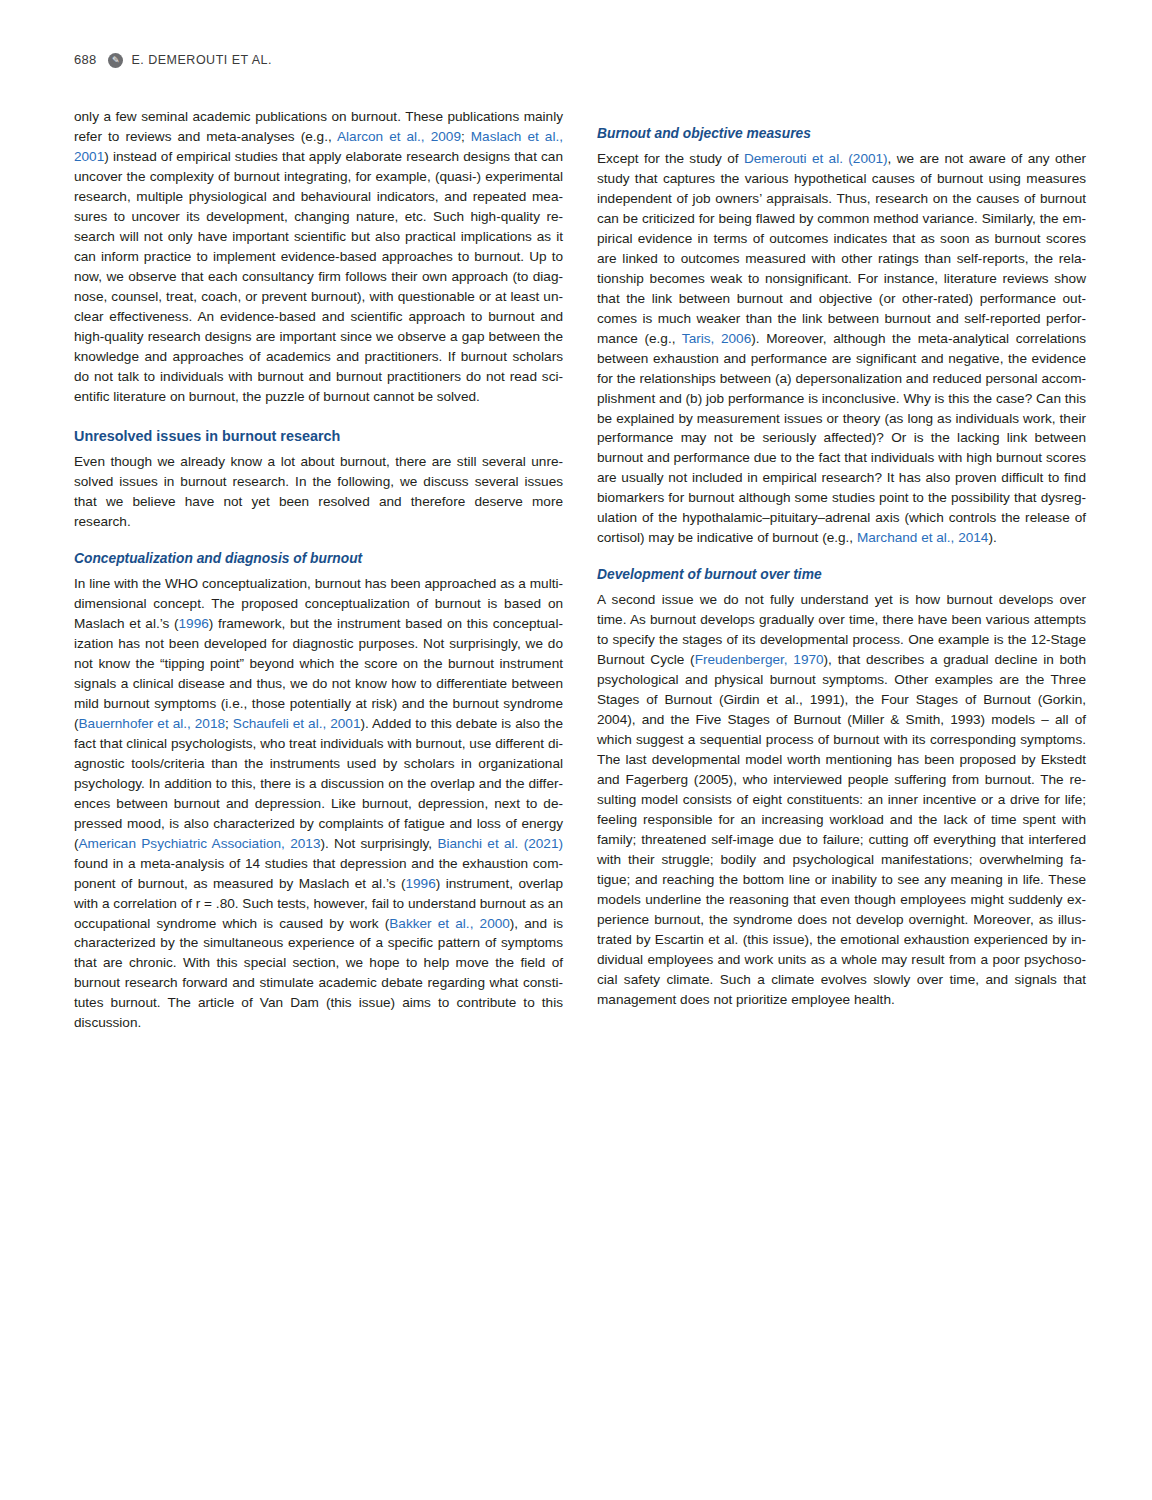688 ✎ E. DEMEROUTI ET AL.
only a few seminal academic publications on burnout. These publications mainly refer to reviews and meta-analyses (e.g., Alarcon et al., 2009; Maslach et al., 2001) instead of empirical studies that apply elaborate research designs that can uncover the complexity of burnout integrating, for example, (quasi-) experimental research, multiple physiological and behavioural indicators, and repeated measures to uncover its development, changing nature, etc. Such high-quality research will not only have important scientific but also practical implications as it can inform practice to implement evidence-based approaches to burnout. Up to now, we observe that each consultancy firm follows their own approach (to diagnose, counsel, treat, coach, or prevent burnout), with questionable or at least unclear effectiveness. An evidence-based and scientific approach to burnout and high-quality research designs are important since we observe a gap between the knowledge and approaches of academics and practitioners. If burnout scholars do not talk to individuals with burnout and burnout practitioners do not read scientific literature on burnout, the puzzle of burnout cannot be solved.
Unresolved issues in burnout research
Even though we already know a lot about burnout, there are still several unresolved issues in burnout research. In the following, we discuss several issues that we believe have not yet been resolved and therefore deserve more research.
Conceptualization and diagnosis of burnout
In line with the WHO conceptualization, burnout has been approached as a multidimensional concept. The proposed conceptualization of burnout is based on Maslach et al.’s (1996) framework, but the instrument based on this conceptualization has not been developed for diagnostic purposes. Not surprisingly, we do not know the “tipping point” beyond which the score on the burnout instrument signals a clinical disease and thus, we do not know how to differentiate between mild burnout symptoms (i.e., those potentially at risk) and the burnout syndrome (Bauernhofer et al., 2018; Schaufeli et al., 2001). Added to this debate is also the fact that clinical psychologists, who treat individuals with burnout, use different diagnostic tools/criteria than the instruments used by scholars in organizational psychology. In addition to this, there is a discussion on the overlap and the differences between burnout and depression. Like burnout, depression, next to depressed mood, is also characterized by complaints of fatigue and loss of energy (American Psychiatric Association, 2013). Not surprisingly, Bianchi et al. (2021) found in a meta-analysis of 14 studies that depression and the exhaustion component of burnout, as measured by Maslach et al.’s (1996) instrument, overlap with a correlation of r = .80. Such tests, however, fail to understand burnout as an occupational syndrome which is caused by work (Bakker et al., 2000), and is characterized by the simultaneous experience of a specific pattern of symptoms that are chronic. With this special section, we hope to help move the field of burnout research forward and stimulate academic debate regarding what constitutes burnout. The article of Van Dam (this issue) aims to contribute to this discussion.
Burnout and objective measures
Except for the study of Demerouti et al. (2001), we are not aware of any other study that captures the various hypothetical causes of burnout using measures independent of job owners’ appraisals. Thus, research on the causes of burnout can be criticized for being flawed by common method variance. Similarly, the empirical evidence in terms of outcomes indicates that as soon as burnout scores are linked to outcomes measured with other ratings than self-reports, the relationship becomes weak to nonsignificant. For instance, literature reviews show that the link between burnout and objective (or other-rated) performance outcomes is much weaker than the link between burnout and self-reported performance (e.g., Taris, 2006). Moreover, although the meta-analytical correlations between exhaustion and performance are significant and negative, the evidence for the relationships between (a) depersonalization and reduced personal accomplishment and (b) job performance is inconclusive. Why is this the case? Can this be explained by measurement issues or theory (as long as individuals work, their performance may not be seriously affected)? Or is the lacking link between burnout and performance due to the fact that individuals with high burnout scores are usually not included in empirical research? It has also proven difficult to find biomarkers for burnout although some studies point to the possibility that dysregulation of the hypothalamic–pituitary–adrenal axis (which controls the release of cortisol) may be indicative of burnout (e.g., Marchand et al., 2014).
Development of burnout over time
A second issue we do not fully understand yet is how burnout develops over time. As burnout develops gradually over time, there have been various attempts to specify the stages of its developmental process. One example is the 12-Stage Burnout Cycle (Freudenberger, 1970), that describes a gradual decline in both psychological and physical burnout symptoms. Other examples are the Three Stages of Burnout (Girdin et al., 1991), the Four Stages of Burnout (Gorkin, 2004), and the Five Stages of Burnout (Miller & Smith, 1993) models – all of which suggest a sequential process of burnout with its corresponding symptoms. The last developmental model worth mentioning has been proposed by Ekstedt and Fagerberg (2005), who interviewed people suffering from burnout. The resulting model consists of eight constituents: an inner incentive or a drive for life; feeling responsible for an increasing workload and the lack of time spent with family; threatened self-image due to failure; cutting off everything that interfered with their struggle; bodily and psychological manifestations; overwhelming fatigue; and reaching the bottom line or inability to see any meaning in life. These models underline the reasoning that even though employees might suddenly experience burnout, the syndrome does not develop overnight. Moreover, as illustrated by Escartin et al. (this issue), the emotional exhaustion experienced by individual employees and work units as a whole may result from a poor psychosocial safety climate. Such a climate evolves slowly over time, and signals that management does not prioritize employee health.